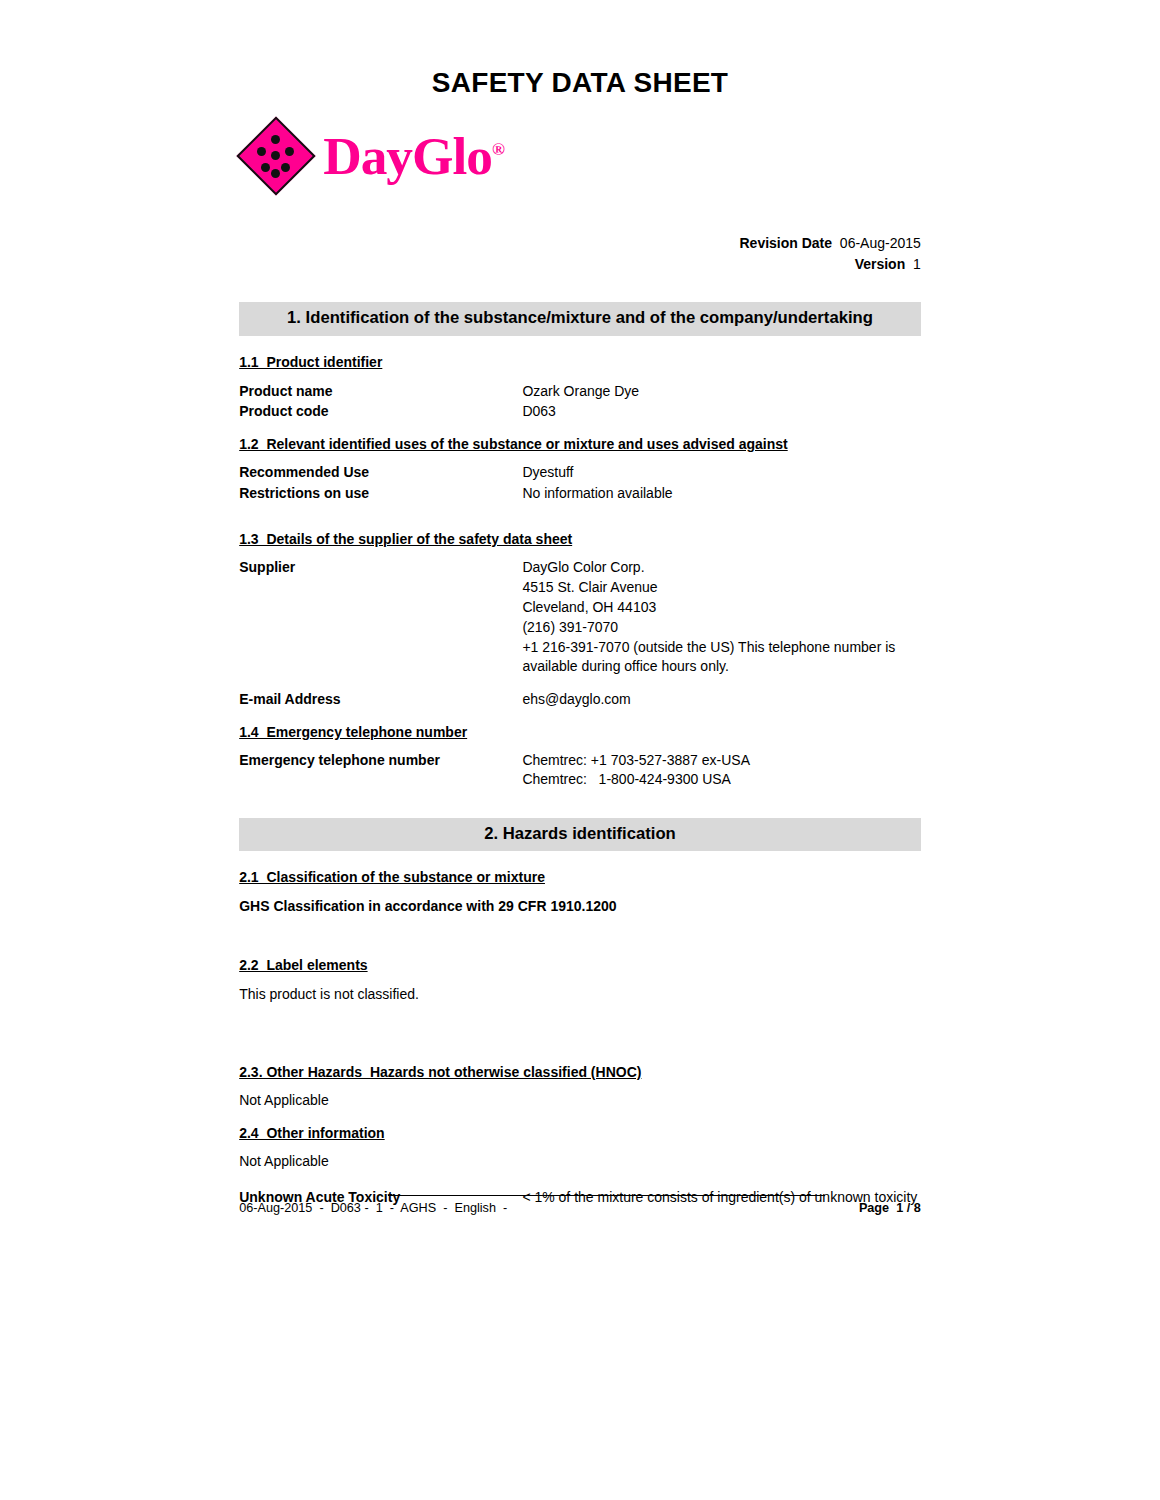SAFETY DATA SHEET
DayGlo®
Revision Date 06-Aug-2015
Version 1
1. Identification of the substance/mixture and of the company/undertaking
1.1 Product identifier
Product name
Ozark Orange Dye
Product code
D063
1.2 Relevant identified uses of the substance or mixture and uses advised against
Recommended Use
Dyestuff
Restrictions on use
No information available
1.3 Details of the supplier of the safety data sheet
Supplier
DayGlo Color Corp.
4515 St. Clair Avenue
Cleveland, OH 44103
(216) 391-7070
+1 216-391-7070 (outside the US) This telephone number is available during office hours only.
E-mail Address
ehs@dayglo.com
1.4 Emergency telephone number
Emergency telephone number
Chemtrec: +1 703-527-3887 ex-USA
Chemtrec: 1-800-424-9300 USA
2. Hazards identification
2.1 Classification of the substance or mixture
GHS Classification in accordance with 29 CFR 1910.1200
2.2 Label elements
This product is not classified.
2.3. Other Hazards Hazards not otherwise classified (HNOC)
Not Applicable
2.4 Other information
Not Applicable
Unknown Acute Toxicity
< 1% of the mixture consists of ingredient(s) of unknown toxicity
06-Aug-2015 - D063 - 1 - AGHS - English -
Page 1 / 8